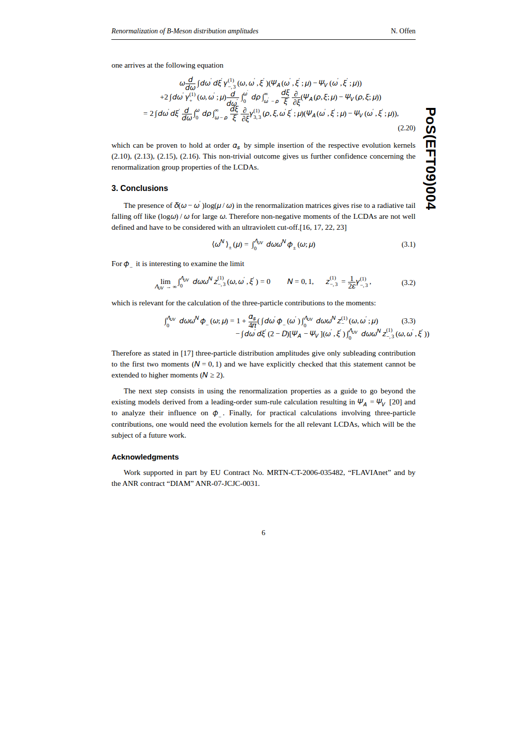Renormalization of B-Meson distribution amplitudes
N. Offen
PoS(EFT09)004
one arrives at the following equation
ω ddω ∫dω′dξ′ γ−,3(1) (ω,ω′,ξ′) ( ΨA(ω′,ξ′;μ) − ΨV(ω′,ξ′;μ) )
+2 ∫dω′ γ+(1) (ω,ω′;μ) ddω′ ∫0ω′ dρ ∫ω′−ρ∞ dξξ ∂∂ξ ( ΨA(ρ,ξ;μ) − ΨV(ρ,ξ;μ) )
=2 ∫dω′dξ′ ddω ∫0ω dρ ∫ω−ρ∞ dξξ ∂∂ξ γ3,3(1) (ρ,ξ,ω′ξ′;μ) ( ΨA(ω′,ξ′;μ) − ΨV(ω′,ξ′;μ) ),
(2.20)
which can be proven to hold at order αs by simple insertion of the respective evolution kernels (2.10), (2.13), (2.15), (2.16). This non-trivial outcome gives us further confidence concerning the renormalization group properties of the LCDAs.
3. Conclusions
The presence of δ(ω−ω′)log(μ/ω) in the renormalization matrices gives rise to a radiative tail falling off like (logω)/ω for large ω. Therefore non-negative moments of the LCDAs are not well defined and have to be considered with an ultraviolett cut-off.[16, 17, 22, 23]
⟨ωN⟩± (μ) = ∫0ΛUV dω ωN ϕ± (ω;μ)
(3.1)
For ϕ− it is interesting to examine the limit
lim ΛUV→∞ ∫0ΛUV dωωN z−,3(1) (ω,ω′,ξ′) =0 N=0,1, z−,3(1) = 12ε γ−,3(1) ,
(3.2)
which is relevant for the calculation of the three-particle contributions to the moments:
∫0ΛUV dωωN ϕ−(ω;μ) =1+ αs4π ( ∫dω′ ϕ−(ω′) ∫0ΛUV dωωN z−(1) (ω,ω′;μ)
(3.3)
− ∫dω′dξ′ (2−D) [ΨA−ΨV] (ω′,ξ′) ∫0ΛUV dωωN z−,3(1) (ω,ω′,ξ′) )
Therefore as stated in [17] three-particle distribution amplitudes give only subleading contribution to the first two moments (N=0,1) and we have explicitly checked that this statement cannot be extended to higher moments (N≥2).
The next step consists in using the renormalization properties as a guide to go beyond the existing models derived from a leading-order sum-rule calculation resulting in ΨA=ΨV [20] and to analyze their influence on ϕ−. Finally, for practical calculations involving three-particle contributions, one would need the evolution kernels for the all relevant LCDAs, which will be the subject of a future work.
Acknowledgments
Work supported in part by EU Contract No. MRTN-CT-2006-035482, “FLAVIAnet” and by the ANR contract “DIAM” ANR-07-JCJC-0031.
6